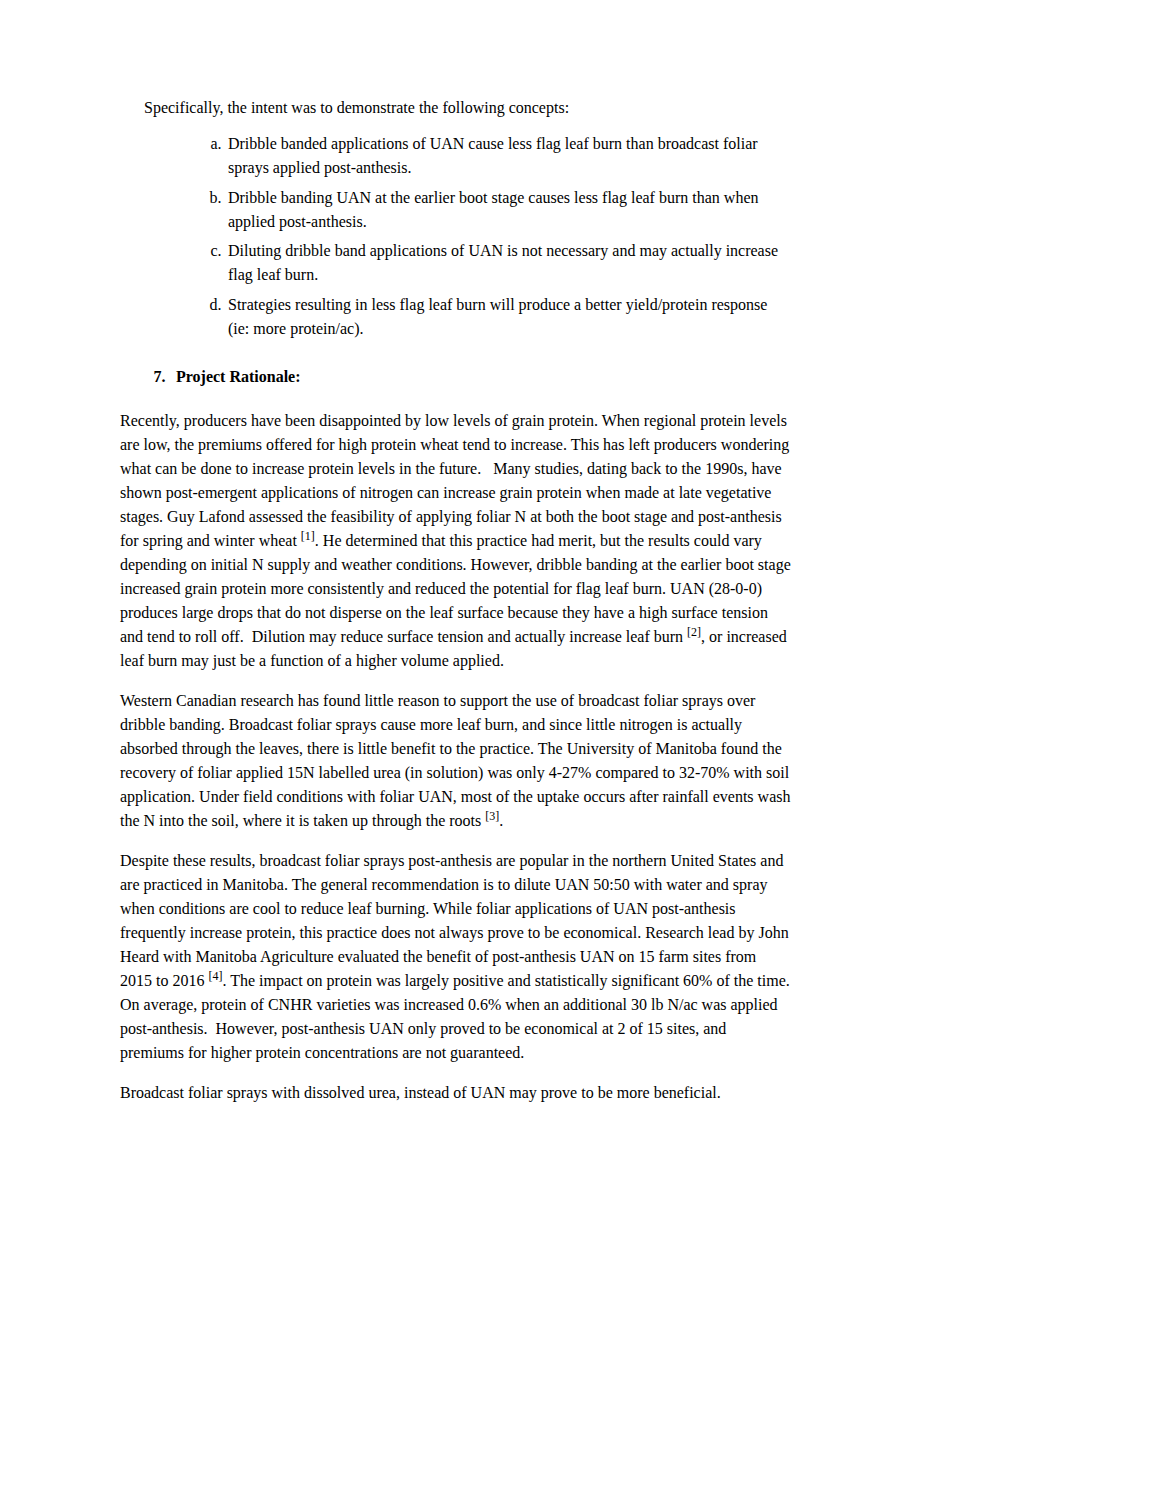Specifically, the intent was to demonstrate the following concepts:
Dribble banded applications of UAN cause less flag leaf burn than broadcast foliar sprays applied post-anthesis.
Dribble banding UAN at the earlier boot stage causes less flag leaf burn than when applied post-anthesis.
Diluting dribble band applications of UAN is not necessary and may actually increase flag leaf burn.
Strategies resulting in less flag leaf burn will produce a better yield/protein response (ie: more protein/ac).
7. Project Rationale:
Recently, producers have been disappointed by low levels of grain protein. When regional protein levels are low, the premiums offered for high protein wheat tend to increase. This has left producers wondering what can be done to increase protein levels in the future. Many studies, dating back to the 1990s, have shown post-emergent applications of nitrogen can increase grain protein when made at late vegetative stages. Guy Lafond assessed the feasibility of applying foliar N at both the boot stage and post-anthesis for spring and winter wheat [1]. He determined that this practice had merit, but the results could vary depending on initial N supply and weather conditions. However, dribble banding at the earlier boot stage increased grain protein more consistently and reduced the potential for flag leaf burn. UAN (28-0-0) produces large drops that do not disperse on the leaf surface because they have a high surface tension and tend to roll off. Dilution may reduce surface tension and actually increase leaf burn [2], or increased leaf burn may just be a function of a higher volume applied.
Western Canadian research has found little reason to support the use of broadcast foliar sprays over dribble banding. Broadcast foliar sprays cause more leaf burn, and since little nitrogen is actually absorbed through the leaves, there is little benefit to the practice. The University of Manitoba found the recovery of foliar applied 15N labelled urea (in solution) was only 4-27% compared to 32-70% with soil application. Under field conditions with foliar UAN, most of the uptake occurs after rainfall events wash the N into the soil, where it is taken up through the roots [3].
Despite these results, broadcast foliar sprays post-anthesis are popular in the northern United States and are practiced in Manitoba. The general recommendation is to dilute UAN 50:50 with water and spray when conditions are cool to reduce leaf burning. While foliar applications of UAN post-anthesis frequently increase protein, this practice does not always prove to be economical. Research lead by John Heard with Manitoba Agriculture evaluated the benefit of post-anthesis UAN on 15 farm sites from 2015 to 2016 [4]. The impact on protein was largely positive and statistically significant 60% of the time. On average, protein of CNHR varieties was increased 0.6% when an additional 30 lb N/ac was applied post-anthesis. However, post-anthesis UAN only proved to be economical at 2 of 15 sites, and premiums for higher protein concentrations are not guaranteed.
Broadcast foliar sprays with dissolved urea, instead of UAN may prove to be more beneficial.